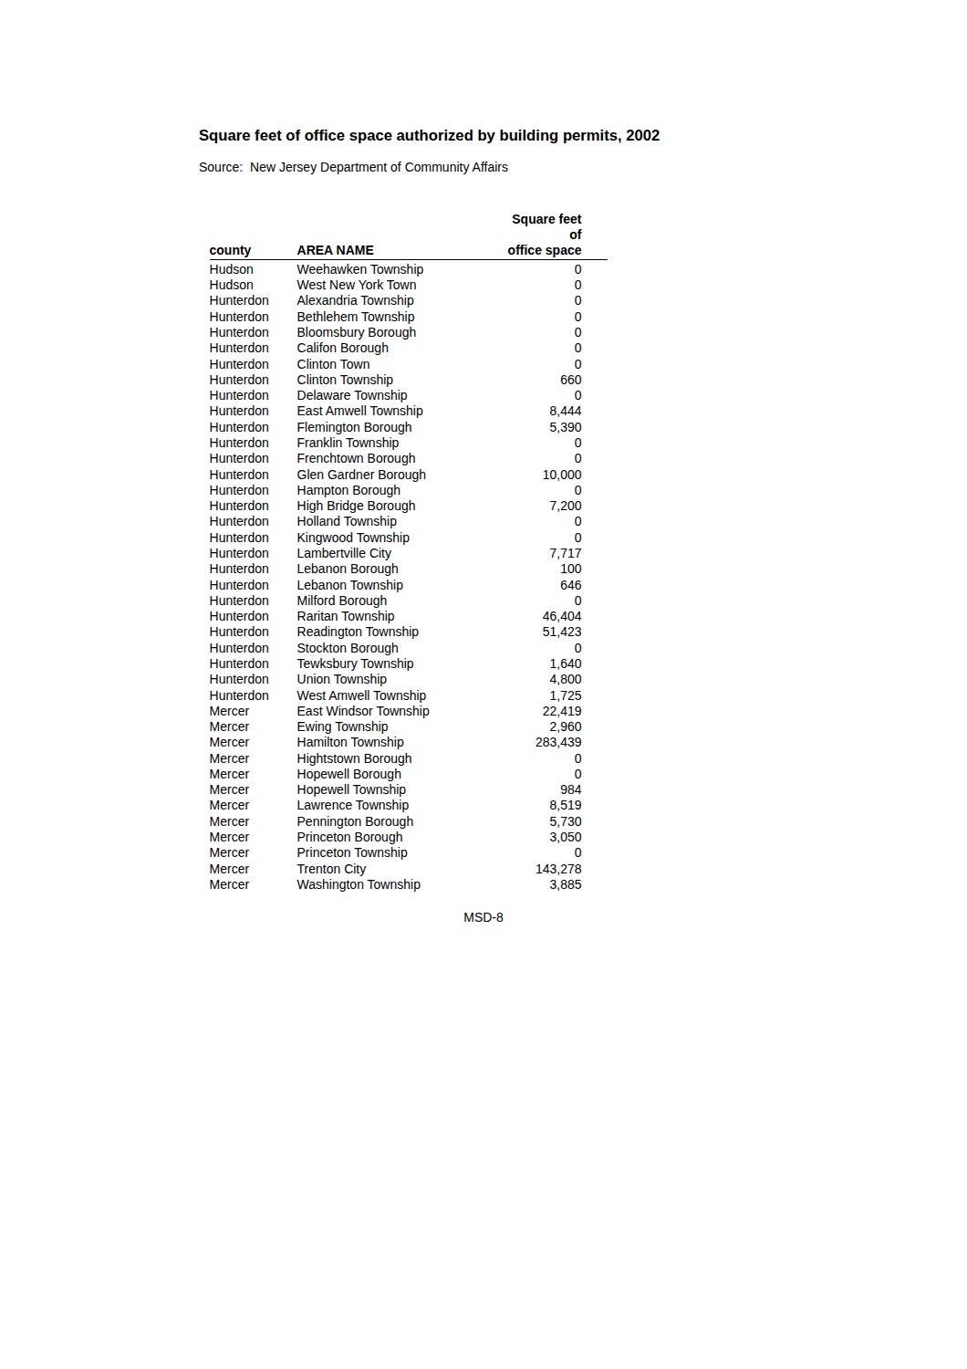Square feet of office space authorized by building permits, 2002
Source: New Jersey Department of Community Affairs
| | | Square feet of |
| --- | --- | --- |
| county | AREA NAME | office space |
| Hudson | Weehawken Township | 0 |
| Hudson | West New York Town | 0 |
| Hunterdon | Alexandria Township | 0 |
| Hunterdon | Bethlehem Township | 0 |
| Hunterdon | Bloomsbury Borough | 0 |
| Hunterdon | Califon Borough | 0 |
| Hunterdon | Clinton Town | 0 |
| Hunterdon | Clinton Township | 660 |
| Hunterdon | Delaware Township | 0 |
| Hunterdon | East Amwell Township | 8,444 |
| Hunterdon | Flemington Borough | 5,390 |
| Hunterdon | Franklin Township | 0 |
| Hunterdon | Frenchtown Borough | 0 |
| Hunterdon | Glen Gardner Borough | 10,000 |
| Hunterdon | Hampton Borough | 0 |
| Hunterdon | High Bridge Borough | 7,200 |
| Hunterdon | Holland Township | 0 |
| Hunterdon | Kingwood Township | 0 |
| Hunterdon | Lambertville City | 7,717 |
| Hunterdon | Lebanon Borough | 100 |
| Hunterdon | Lebanon Township | 646 |
| Hunterdon | Milford Borough | 0 |
| Hunterdon | Raritan Township | 46,404 |
| Hunterdon | Readington Township | 51,423 |
| Hunterdon | Stockton Borough | 0 |
| Hunterdon | Tewksbury Township | 1,640 |
| Hunterdon | Union Township | 4,800 |
| Hunterdon | West Amwell Township | 1,725 |
| Mercer | East Windsor Township | 22,419 |
| Mercer | Ewing Township | 2,960 |
| Mercer | Hamilton Township | 283,439 |
| Mercer | Hightstown Borough | 0 |
| Mercer | Hopewell Borough | 0 |
| Mercer | Hopewell Township | 984 |
| Mercer | Lawrence Township | 8,519 |
| Mercer | Pennington Borough | 5,730 |
| Mercer | Princeton Borough | 3,050 |
| Mercer | Princeton Township | 0 |
| Mercer | Trenton City | 143,278 |
| Mercer | Washington Township | 3,885 |
MSD-8